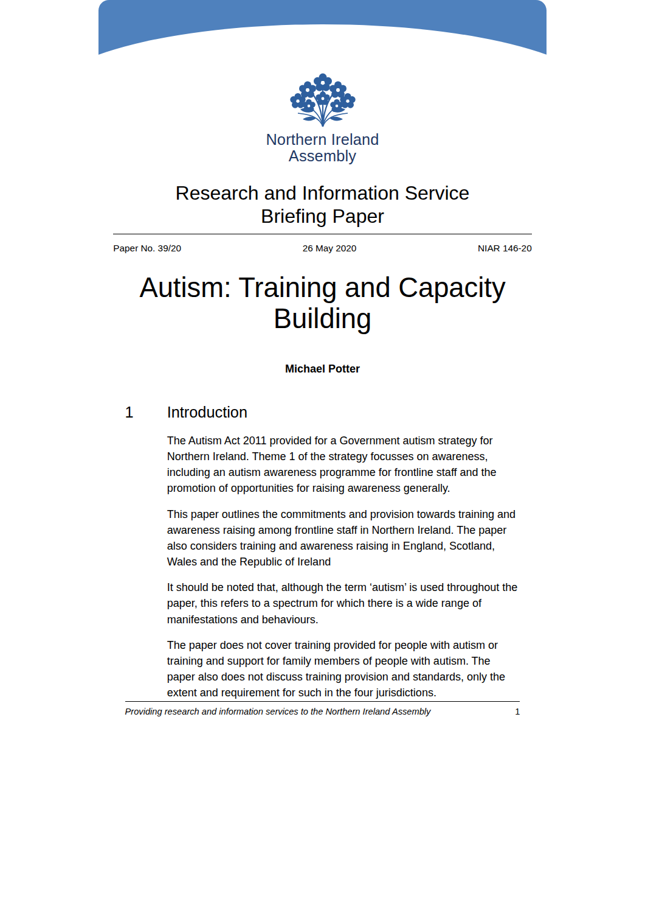Northern Ireland
Assembly
Research and Information Service
Briefing Paper
Paper No. 39/20 26 May 2020 NIAR 146-20
Autism: Training and Capacity Building
Michael Potter
1 Introduction
The Autism Act 2011 provided for a Government autism strategy for Northern Ireland. Theme 1 of the strategy focusses on awareness, including an autism awareness programme for frontline staff and the promotion of opportunities for raising awareness generally.
This paper outlines the commitments and provision towards training and awareness raising among frontline staff in Northern Ireland. The paper also considers training and awareness raising in England, Scotland, Wales and the Republic of Ireland
It should be noted that, although the term ‘autism’ is used throughout the paper, this refers to a spectrum for which there is a wide range of manifestations and behaviours.
The paper does not cover training provided for people with autism or training and support for family members of people with autism. The paper also does not discuss training provision and standards, only the extent and requirement for such in the four jurisdictions.
Providing research and information services to the Northern Ireland Assembly 1